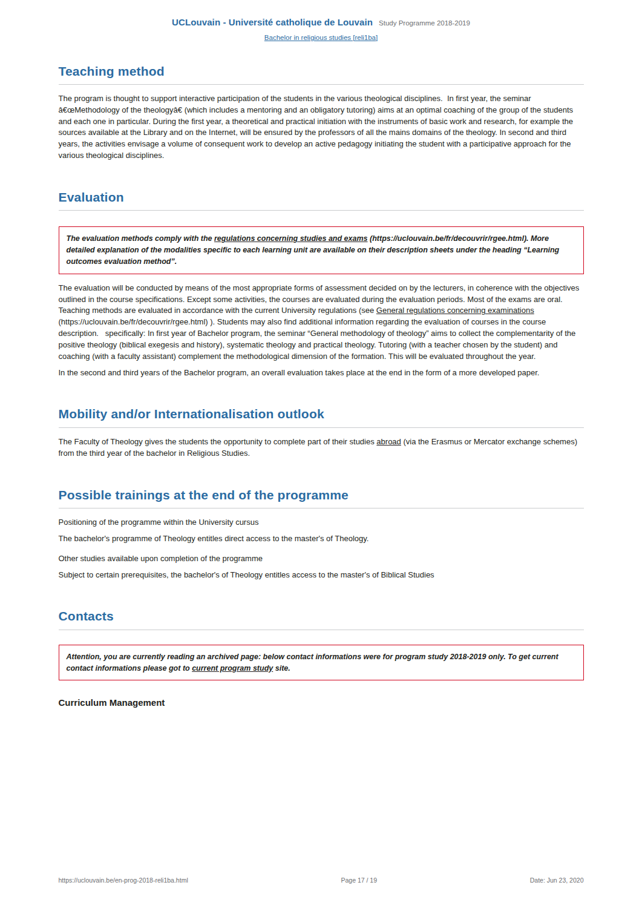UCLouvain - Université catholique de Louvain Study Programme 2018-2019
Bachelor in religious studies [reli1ba]
Teaching method
The program is thought to support interactive participation of the students in the various theological disciplines. In first year, the seminar â€œMethodology of the theologyâ€ (which includes a mentoring and an obligatory tutoring) aims at an optimal coaching of the group of the students and each one in particular. During the first year, a theoretical and practical initiation with the instruments of basic work and research, for example the sources available at the Library and on the Internet, will be ensured by the professors of all the mains domains of the theology. In second and third years, the activities envisage a volume of consequent work to develop an active pedagogy initiating the student with a participative approach for the various theological disciplines.
Evaluation
The evaluation methods comply with the regulations concerning studies and exams (https://uclouvain.be/fr/decouvrir/rgee.html). More detailed explanation of the modalities specific to each learning unit are available on their description sheets under the heading “Learning outcomes evaluation method”.
The evaluation will be conducted by means of the most appropriate forms of assessment decided on by the lecturers, in coherence with the objectives outlined in the course specifications. Except some activities, the courses are evaluated during the evaluation periods. Most of the exams are oral. Teaching methods are evaluated in accordance with the current University regulations (see General regulations concerning examinations (https://uclouvain.be/fr/decouvrir/rgee.html) ). Students may also find additional information regarding the evaluation of courses in the course description. specifically: In first year of Bachelor program, the seminar “General methodology of theology” aims to collect the complementarity of the positive theology (biblical exegesis and history), systematic theology and practical theology. Tutoring (with a teacher chosen by the student) and coaching (with a faculty assistant) complement the methodological dimension of the formation. This will be evaluated throughout the year.
In the second and third years of the Bachelor program, an overall evaluation takes place at the end in the form of a more developed paper.
Mobility and/or Internationalisation outlook
The Faculty of Theology gives the students the opportunity to complete part of their studies abroad (via the Erasmus or Mercator exchange schemes) from the third year of the bachelor in Religious Studies.
Possible trainings at the end of the programme
Positioning of the programme within the University cursus
The bachelor's programme of Theology entitles direct access to the master's of Theology.
Other studies available upon completion of the programme
Subject to certain prerequisites, the bachelor's of Theology entitles access to the master's of Biblical Studies
Contacts
Attention, you are currently reading an archived page: below contact informations were for program study 2018-2019 only. To get current contact informations please got to current program study site.
Curriculum Management
https://uclouvain.be/en-prog-2018-reli1ba.html
Page 17 / 19
Date: Jun 23, 2020